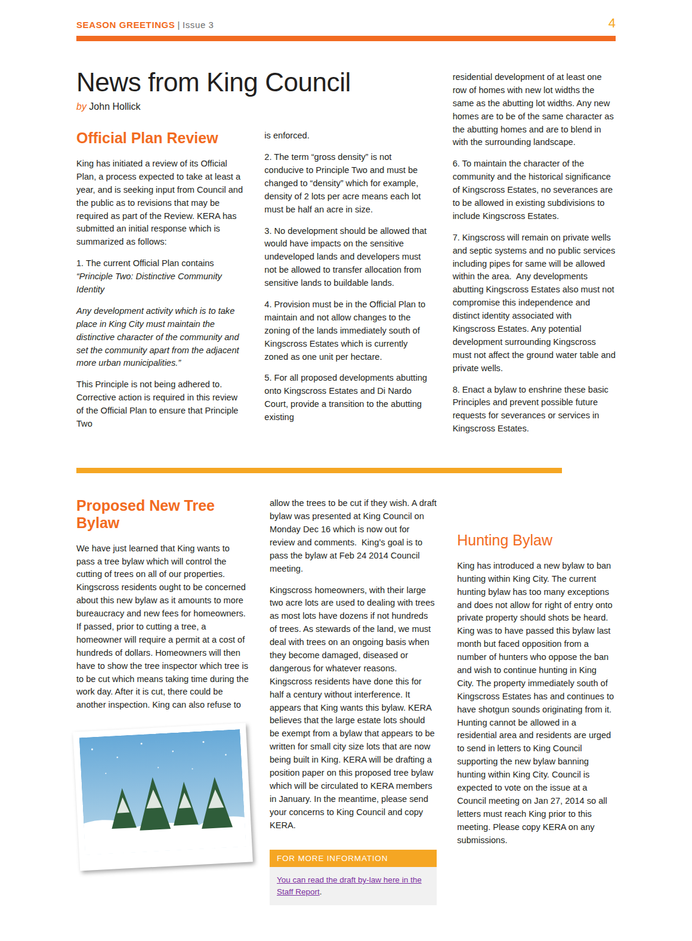Season Greetings|Issue 3
4
News from King Council
by John Hollick
Official Plan Review
King has initiated a review of its Official Plan, a process expected to take at least a year, and is seeking input from Council and the public as to revisions that may be required as part of the Review. KERA has submitted an initial response which is summarized as follows:
1. The current Official Plan contains “Principle Two: Distinctive Community Identity
Any development activity which is to take place in King City must maintain the distinctive character of the community and set the community apart from the adjacent more urban municipalities.”
This Principle is not being adhered to. Corrective action is required in this review of the Official Plan to ensure that Principle Two
is enforced.
2. The term “gross density” is not conducive to Principle Two and must be changed to “density” which for example, density of 2 lots per acre means each lot must be half an acre in size.
3. No development should be allowed that would have impacts on the sensitive undeveloped lands and developers must not be allowed to transfer allocation from sensitive lands to buildable lands.
4. Provision must be in the Official Plan to maintain and not allow changes to the zoning of the lands immediately south of Kingscross Estates which is currently zoned as one unit per hectare.
5. For all proposed developments abutting onto Kingscross Estates and Di Nardo Court, provide a transition to the abutting existing
residential development of at least one row of homes with new lot widths the same as the abutting lot widths. Any new homes are to be of the same character as the abutting homes and are to blend in with the surrounding landscape.
6. To maintain the character of the community and the historical significance of Kingscross Estates, no severances are to be allowed in existing subdivisions to include Kingscross Estates.
7. Kingscross will remain on private wells and septic systems and no public services including pipes for same will be allowed within the area. Any developments abutting Kingscross Estates also must not compromise this independence and distinct identity associated with Kingscross Estates. Any potential development surrounding Kingscross must not affect the ground water table and private wells.
8. Enact a bylaw to enshrine these basic Principles and prevent possible future requests for severances or services in Kingscross Estates.
Proposed New Tree Bylaw
We have just learned that King wants to pass a tree bylaw which will control the cutting of trees on all of our properties. Kingscross residents ought to be concerned about this new bylaw as it amounts to more bureaucracy and new fees for homeowners. If passed, prior to cutting a tree, a homeowner will require a permit at a cost of hundreds of dollars. Homeowners will then have to show the tree inspector which tree is to be cut which means taking time during the work day. After it is cut, there could be another inspection. King can also refuse to
allow the trees to be cut if they wish. A draft bylaw was presented at King Council on Monday Dec 16 which is now out for review and comments. King’s goal is to pass the bylaw at Feb 24 2014 Council meeting.
Kingscross homeowners, with their large two acre lots are used to dealing with trees as most lots have dozens if not hundreds of trees. As stewards of the land, we must deal with trees on an ongoing basis when they become damaged, diseased or dangerous for whatever reasons. Kingscross residents have done this for half a century without interference. It appears that King wants this bylaw. KERA believes that the large estate lots should be exempt from a bylaw that appears to be written for small city size lots that are now being built in King. KERA will be drafting a position paper on this proposed tree bylaw which will be circulated to KERA members in January. In the meantime, please send your concerns to King Council and copy KERA.
For more information
You can read the draft by-law here in the Staff Report.
Hunting Bylaw
King has introduced a new bylaw to ban hunting within King City. The current hunting bylaw has too many exceptions and does not allow for right of entry onto private property should shots be heard. King was to have passed this bylaw last month but faced opposition from a number of hunters who oppose the ban and wish to continue hunting in King City. The property immediately south of Kingscross Estates has and continues to have shotgun sounds originating from it. Hunting cannot be allowed in a residential area and residents are urged to send in letters to King Council supporting the new bylaw banning hunting within King City. Council is expected to vote on the issue at a Council meeting on Jan 27, 2014 so all letters must reach King prior to this meeting. Please copy KERA on any submissions.